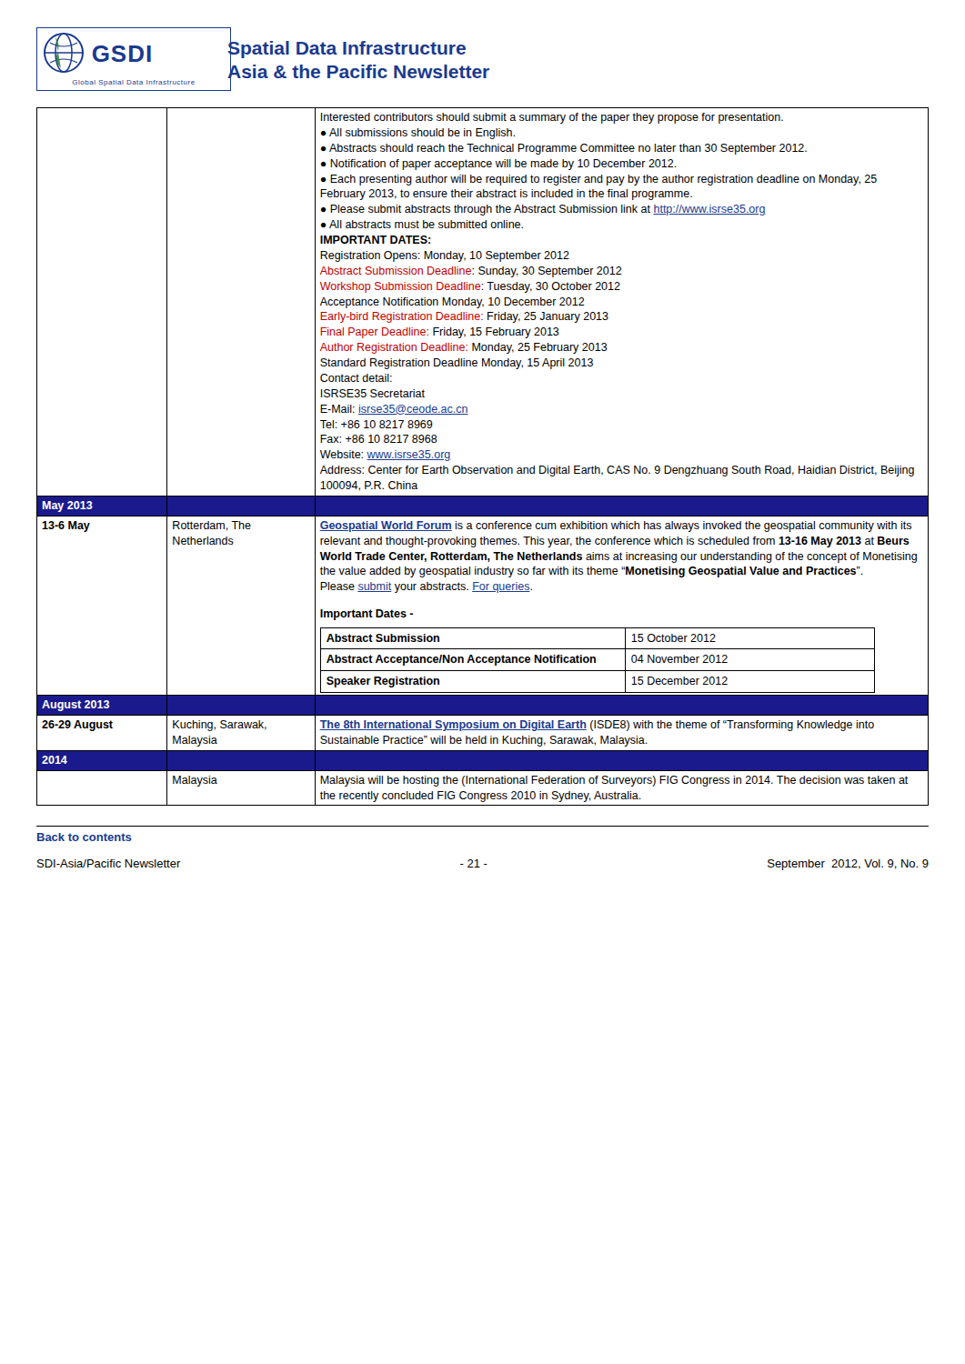GSDI
Global Spatial Data Infrastructure
Spatial Data Infrastructure
Asia & the Pacific Newsletter
| | | Interested contributors should submit a summary of the paper they propose for presentation. ● All submissions should be in English. ● Abstracts should reach the Technical Programme Committee no later than 30 September 2012. ● Notification of paper acceptance will be made by 10 December 2012. ● Each presenting author will be required to register and pay by the author registration deadline on Monday, 25 February 2013, to ensure their abstract is included in the final programme. ● Please submit abstracts through the Abstract Submission link at http://www.isrse35.org ● All abstracts must be submitted online. IMPORTANT DATES: Registration Opens: Monday, 10 September 2012 Abstract Submission Deadline : Sunday, 30 September 2012 Workshop Submission Deadline : Tuesday, 30 October 2012 Acceptance Notification Monday, 10 December 2012 Early-bird Registration Deadline: Friday, 25 January 2013 Final Paper Deadline: Friday, 15 February 2013 Author Registration Deadline: Monday, 25 February 2013 Standard Registration Deadline Monday, 15 April 2013 Contact detail: ISRSE35 Secretariat E-Mail: isrse35@ceode.ac.cn Tel: +86 10 8217 8969 Fax: +86 10 8217 8968 Website: www.isrse35.org Address: Center for Earth Observation and Digital Earth, CAS No. 9 Dengzhuang South Road, Haidian District, Beijing 100094, P.R. China |
| May 2013 | | |
| 13-6 May | Rotterdam, The Netherlands | Geospatial World Forum is a conference cum exhibition which has always invoked the geospatial community with its relevant and thought-provoking themes. This year, the conference which is scheduled from 13-16 May 2013 at Beurs World Trade Center, Rotterdam, The Netherlands aims at increasing our understanding of the concept of Monetising the value added by geospatial industry so far with its theme “ Monetising Geospatial Value and Practices ”. Please submit your abstracts. For queries . Important Dates - / Abstract Submission / 15 October 2012 / / Abstract Acceptance/Non Acceptance Notification / 04 November 2012 / / Speaker Registration / 15 December 2012 / |
| August 2013 | | |
| 26-29 August | Kuching, Sarawak, Malaysia | The 8th International Symposium on Digital Earth (ISDE8) with the theme of “Transforming Knowledge into Sustainable Practice” will be held in Kuching, Sarawak, Malaysia. |
| 2014 | | |
| | Malaysia | Malaysia will be hosting the (International Federation of Surveyors) FIG Congress in 2014. The decision was taken at the recently concluded FIG Congress 2010 in Sydney, Australia. |
Back to contents
SDI-Asia/Pacific Newsletter - 21 - September 2012, Vol. 9, No. 9